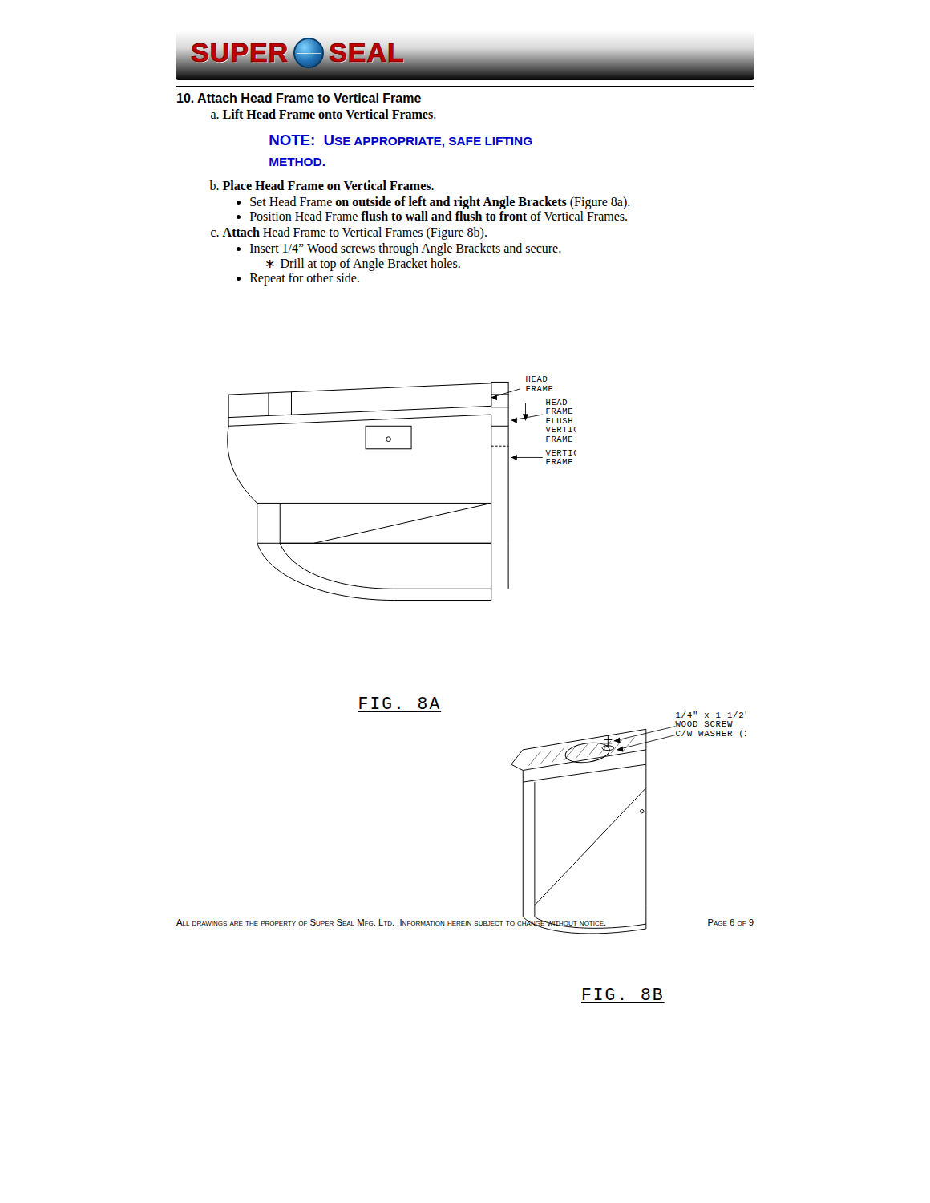SUPER SEAL
10. Attach Head Frame to Vertical Frame
Lift Head Frame onto Vertical Frames.
NOTE: U se appropriate, safe lifting
method.
Place Head Frame on Vertical Frames.
Set Head Frame on outside of left and right Angle Brackets (Figure 8a).
Position Head Frame flush to wall and flush to front of Vertical Frames.
Attach Head Frame to Vertical Frames (Figure 8b).
Insert 1/4” Wood screws through Angle Brackets and secure.
Drill at top of Angle Bracket holes.
Repeat for other side.
HEAD FRAME HEAD FRAME FLUSH TO VERTICAL FRAME VERTICAL FRAME
FIG. 8A
1/4" x 1 1/2" WOOD SCREW C/W WASHER (2x)
FIG. 8B
All drawings are the property of Super Seal Mfg. Ltd. Information herein subject to change without notice.
Page 6 of 9